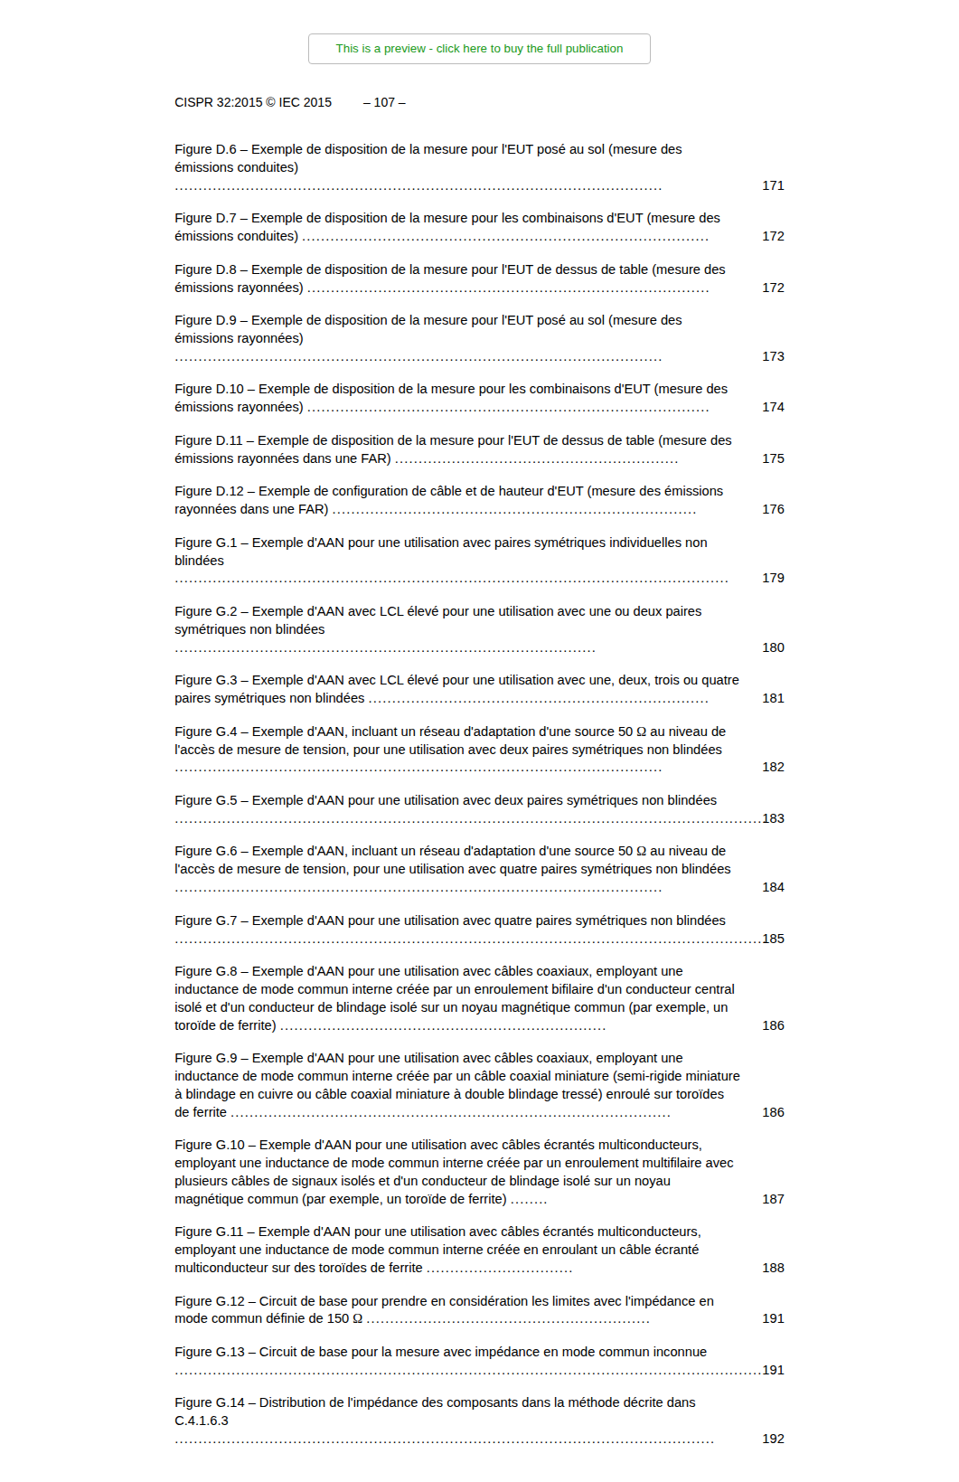This is a preview - click here to buy the full publication
CISPR 32:2015 © IEC 2015 – 107 –
Figure D.6 – Exemple de disposition de la mesure pour l'EUT posé au sol (mesure des émissions conduites) ....................................................................................................... 171
Figure D.7 – Exemple de disposition de la mesure pour les combinaisons d'EUT (mesure des émissions conduites) ...................................................................................... 172
Figure D.8 – Exemple de disposition de la mesure pour l'EUT de dessus de table (mesure des émissions rayonnées) ..................................................................................... 172
Figure D.9 – Exemple de disposition de la mesure pour l'EUT posé au sol (mesure des émissions rayonnées) ....................................................................................................... 173
Figure D.10 – Exemple de disposition de la mesure pour les combinaisons d'EUT (mesure des émissions rayonnées) ..................................................................................... 174
Figure D.11 – Exemple de disposition de la mesure pour l'EUT de dessus de table (mesure des émissions rayonnées dans une FAR) ............................................................ 175
Figure D.12 – Exemple de configuration de câble et de hauteur d'EUT (mesure des émissions rayonnées dans une FAR) ............................................................................. 176
Figure G.1 – Exemple d'AAN pour une utilisation avec paires symétriques individuelles non blindées ..................................................................................................................... 179
Figure G.2 – Exemple d'AAN avec LCL élevé pour une utilisation avec une ou deux paires symétriques non blindées ......................................................................................... 180
Figure G.3 – Exemple d'AAN avec LCL élevé pour une utilisation avec une, deux, trois ou quatre paires symétriques non blindées ........................................................................ 181
Figure G.4 – Exemple d'AAN, incluant un réseau d'adaptation d'une source 50 Ω au niveau de l'accès de mesure de tension, pour une utilisation avec deux paires symétriques non blindées ....................................................................................................... 182
Figure G.5 – Exemple d'AAN pour une utilisation avec deux paires symétriques non blindées ............................................................................................................................. 183
Figure G.6 – Exemple d'AAN, incluant un réseau d'adaptation d'une source 50 Ω au niveau de l'accès de mesure de tension, pour une utilisation avec quatre paires symétriques non blindées ....................................................................................................... 184
Figure G.7 – Exemple d'AAN pour une utilisation avec quatre paires symétriques non blindées ............................................................................................................................. 185
Figure G.8 – Exemple d'AAN pour une utilisation avec câbles coaxiaux, employant une inductance de mode commun interne créée par un enroulement bifilaire d'un conducteur central isolé et d'un conducteur de blindage isolé sur un noyau magnétique commun (par exemple, un toroïde de ferrite) ..................................................................... 186
Figure G.9 – Exemple d'AAN pour une utilisation avec câbles coaxiaux, employant une inductance de mode commun interne créée par un câble coaxial miniature (semi-rigide miniature à blindage en cuivre ou câble coaxial miniature à double blindage tressé) enroulé sur toroïdes de ferrite ............................................................................................. 186
Figure G.10 – Exemple d'AAN pour une utilisation avec câbles écrantés multiconducteurs, employant une inductance de mode commun interne créée par un enroulement multifilaire avec plusieurs câbles de signaux isolés et d'un conducteur de blindage isolé sur un noyau magnétique commun (par exemple, un toroïde de ferrite) ........ 187
Figure G.11 – Exemple d'AAN pour une utilisation avec câbles écrantés multiconducteurs, employant une inductance de mode commun interne créée en enroulant un câble écranté multiconducteur sur des toroïdes de ferrite ............................... 188
Figure G.12 – Circuit de base pour prendre en considération les limites avec l'impédance en mode commun définie de 150 Ω ............................................................ 191
Figure G.13 – Circuit de base pour la mesure avec impédance en mode commun inconnue ............................................................................................................................ 191
Figure G.14 – Distribution de l'impédance des composants dans la méthode décrite dans C.4.1.6.3 .................................................................................................................. 192